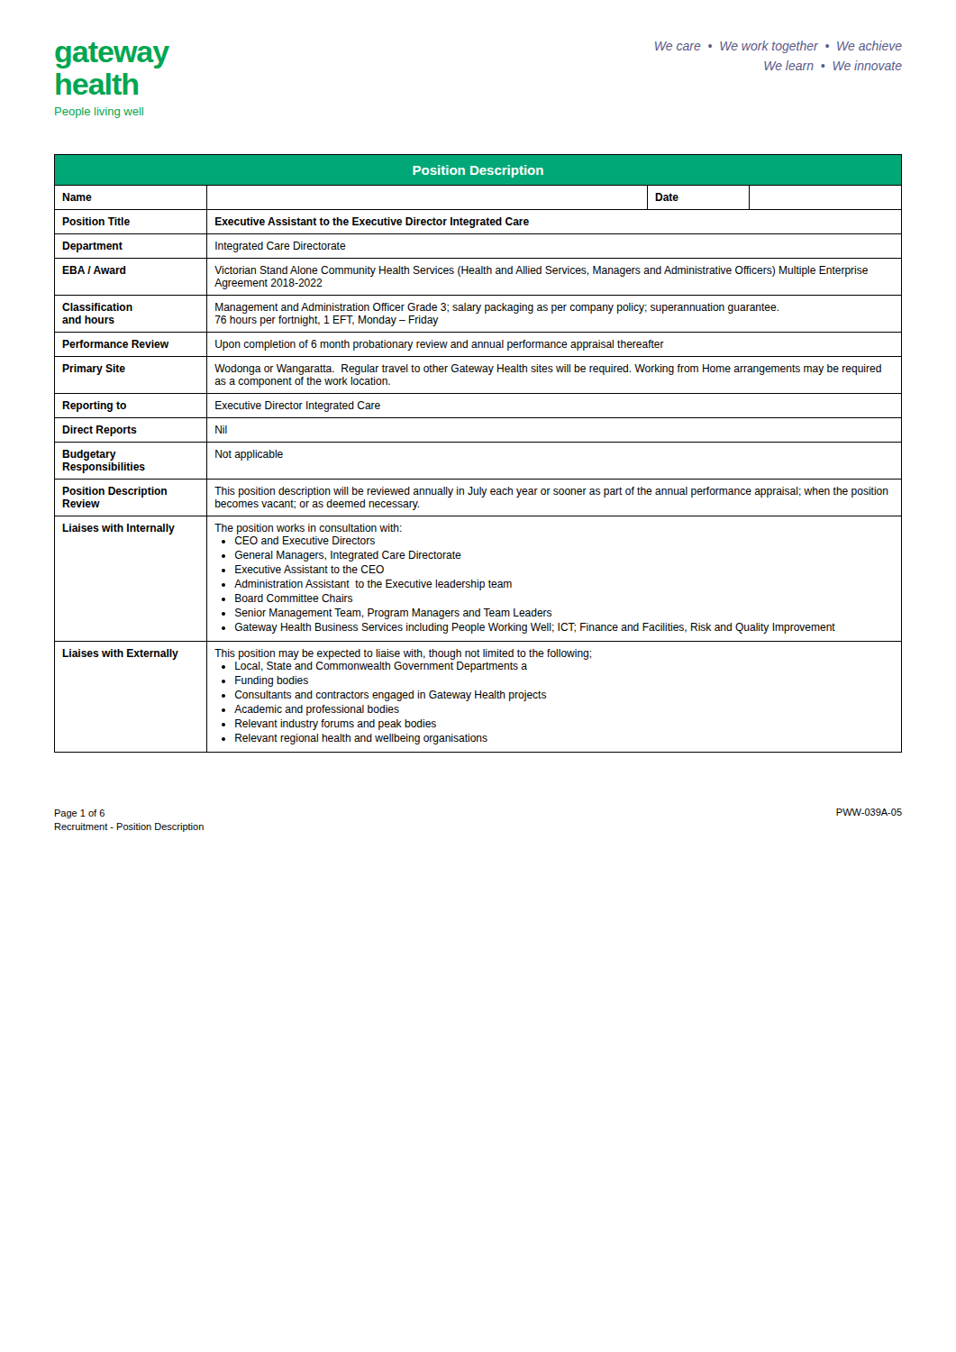gateway
health
People living well
We care • We work together • We achieve
We learn • We innovate
| Position Description |
| --- |
| Name | | Date | |
| Position Title | Executive Assistant to the Executive Director Integrated Care |
| Department | Integrated Care Directorate |
| EBA / Award | Victorian Stand Alone Community Health Services (Health and Allied Services, Managers and Administrative Officers) Multiple Enterprise Agreement 2018-2022 |
| Classification and hours | Management and Administration Officer Grade 3; salary packaging as per company policy; superannuation guarantee. 76 hours per fortnight, 1 EFT, Monday – Friday |
| Performance Review | Upon completion of 6 month probationary review and annual performance appraisal thereafter |
| Primary Site | Wodonga or Wangaratta. Regular travel to other Gateway Health sites will be required. Working from Home arrangements may be required as a component of the work location. |
| Reporting to | Executive Director Integrated Care |
| Direct Reports | Nil |
| Budgetary Responsibilities | Not applicable |
| Position Description Review | This position description will be reviewed annually in July each year or sooner as part of the annual performance appraisal; when the position becomes vacant; or as deemed necessary. |
| Liaises with Internally | The position works in consultation with: CEO and Executive Directors General Managers, Integrated Care Directorate Executive Assistant to the CEO Administration Assistant to the Executive leadership team Board Committee Chairs Senior Management Team, Program Managers and Team Leaders Gateway Health Business Services including People Working Well; ICT; Finance and Facilities, Risk and Quality Improvement |
| Liaises with Externally | This position may be expected to liaise with, though not limited to the following; Local, State and Commonwealth Government Departments a Funding bodies Consultants and contractors engaged in Gateway Health projects Academic and professional bodies Relevant industry forums and peak bodies Relevant regional health and wellbeing organisations |
Page 1 of 6
Recruitment - Position Description
PWW-039A-05